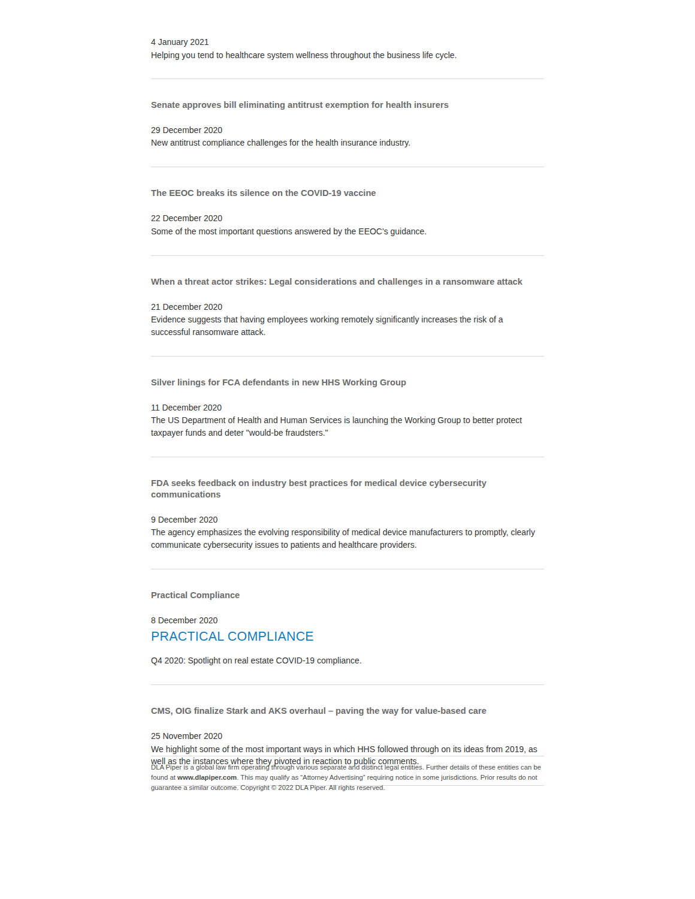4 January 2021
Helping you tend to healthcare system wellness throughout the business life cycle.
Senate approves bill eliminating antitrust exemption for health insurers
29 December 2020
New antitrust compliance challenges for the health insurance industry.
The EEOC breaks its silence on the COVID-19 vaccine
22 December 2020
Some of the most important questions answered by the EEOC's guidance.
When a threat actor strikes: Legal considerations and challenges in a ransomware attack
21 December 2020
Evidence suggests that having employees working remotely significantly increases the risk of a successful ransomware attack.
Silver linings for FCA defendants in new HHS Working Group
11 December 2020
The US Department of Health and Human Services is launching the Working Group to better protect taxpayer funds and deter "would-be fraudsters."
FDA seeks feedback on industry best practices for medical device cybersecurity communications
9 December 2020
The agency emphasizes the evolving responsibility of medical device manufacturers to promptly, clearly communicate cybersecurity issues to patients and healthcare providers.
Practical Compliance
8 December 2020
PRACTICAL COMPLIANCE
Q4 2020: Spotlight on real estate COVID-19 compliance.
CMS, OIG finalize Stark and AKS overhaul – paving the way for value-based care
25 November 2020
We highlight some of the most important ways in which HHS followed through on its ideas from 2019, as well as the instances where they pivoted in reaction to public comments.
DLA Piper is a global law firm operating through various separate and distinct legal entities. Further details of these entities can be found at www.dlapiper.com. This may qualify as “Attorney Advertising” requiring notice in some jurisdictions. Prior results do not guarantee a similar outcome. Copyright © 2022 DLA Piper. All rights reserved.